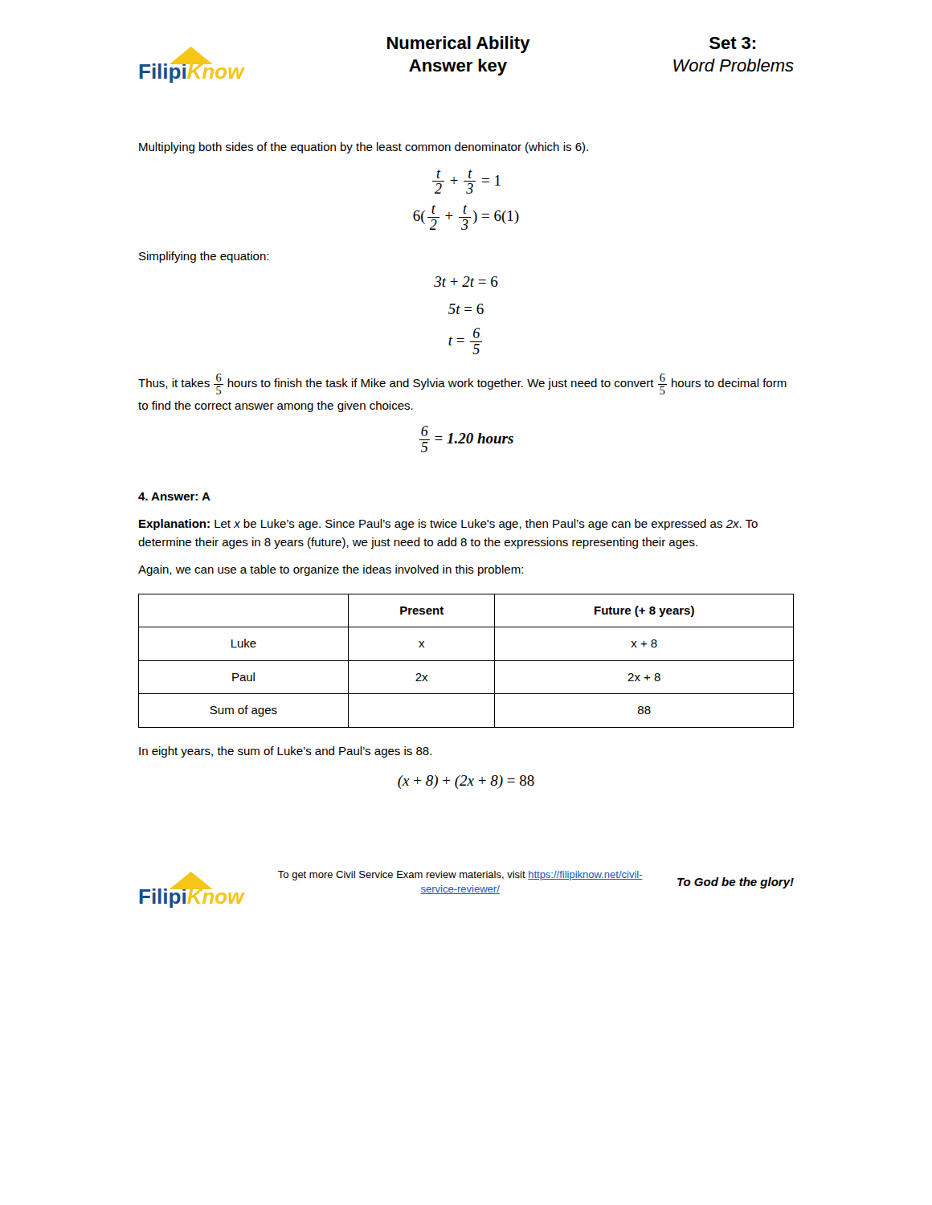Filipi Know
Numerical Ability
Answer key
Set 3:
Word Problems
Multiplying both sides of the equation by the least common denominator (which is 6).
t 2 + t 3 = 1
6(t 2 + t 3) = 6(1)
Simplifying the equation:
3t + 2t = 6
5t = 6
t = 65
Thus, it takes 65 hours to finish the task if Mike and Sylvia work together. We just need to convert 65 hours to decimal form to find the correct answer among the given choices.
65 = 1.20 hours
4. Answer: A
Explanation: Let x be Luke’s age. Since Paul’s age is twice Luke's age, then Paul’s age can be expressed as 2x. To determine their ages in 8 years (future), we just need to add 8 to the expressions representing their ages.
Again, we can use a table to organize the ideas involved in this problem:
| | Present | Future (+ 8 years) |
| --- | --- | --- |
| Luke | x | x + 8 |
| Paul | 2x | 2x + 8 |
| Sum of ages | | 88 |
In eight years, the sum of Luke’s and Paul’s ages is 88.
(x + 8) + (2x + 8) = 88
Filipi Know
To get more Civil Service Exam review materials, visit https://filipiknow.net/civil-service-reviewer/
To God be the glory!